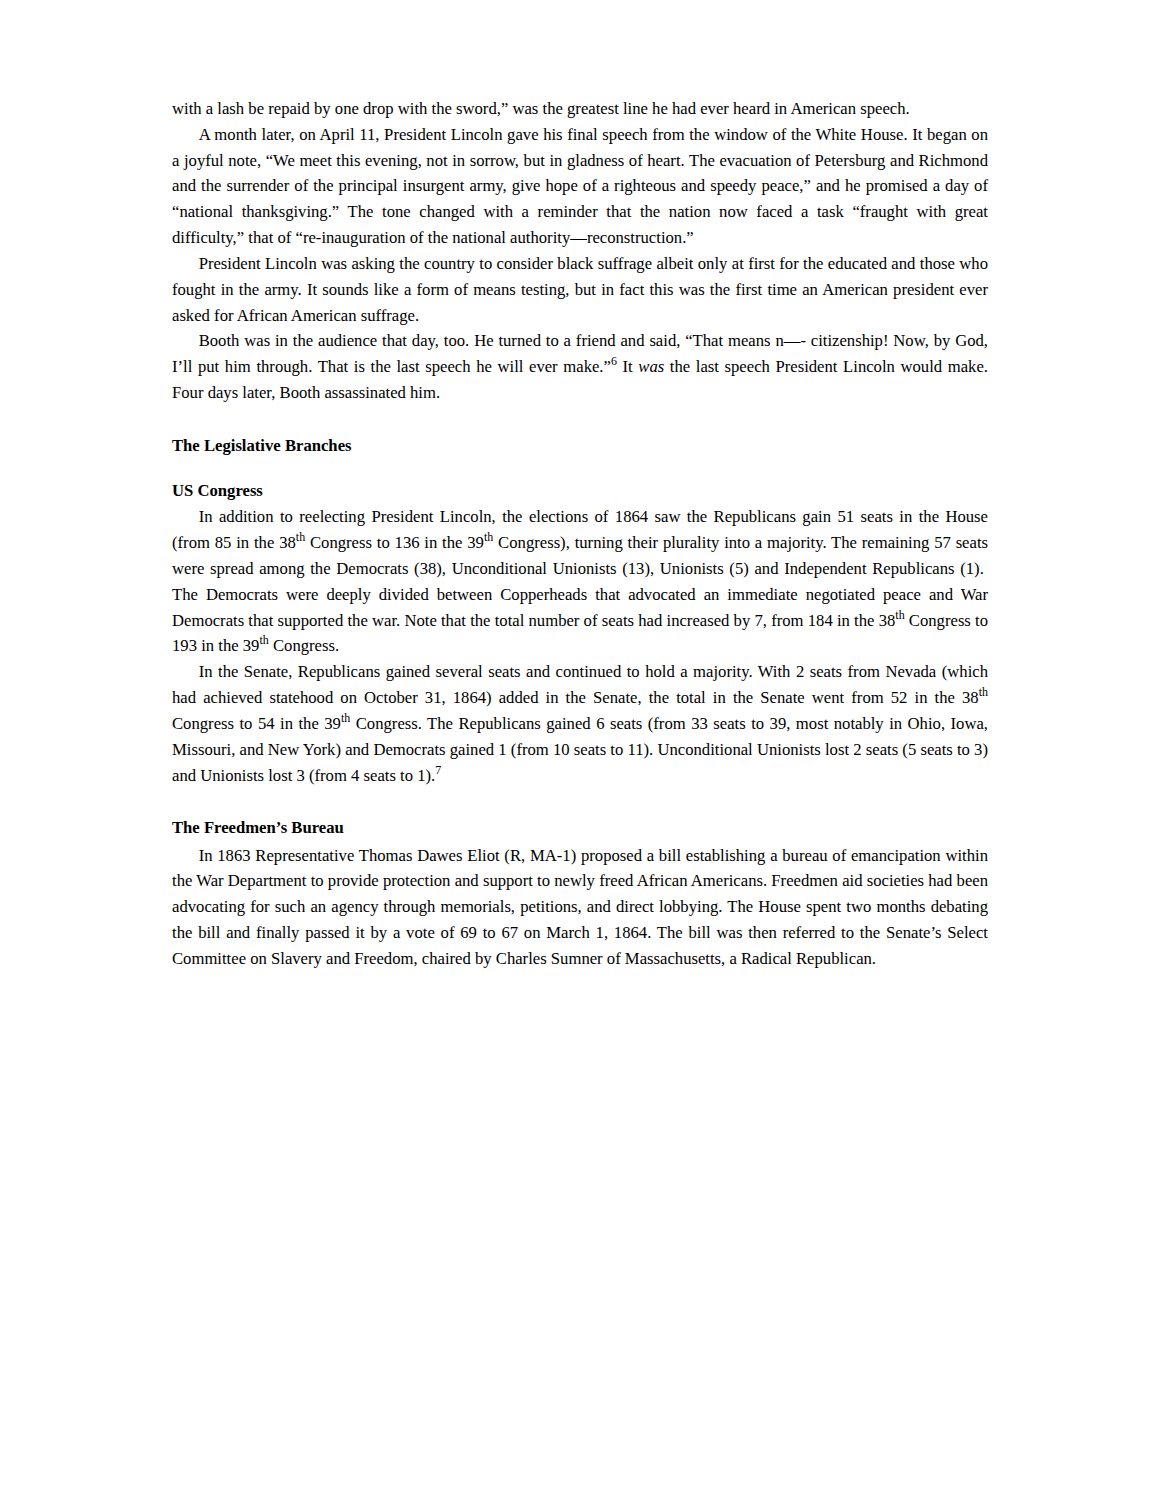with a lash be repaid by one drop with the sword,” was the greatest line he had ever heard in American speech.
A month later, on April 11, President Lincoln gave his final speech from the window of the White House. It began on a joyful note, “We meet this evening, not in sorrow, but in gladness of heart. The evacuation of Petersburg and Richmond and the surrender of the principal insurgent army, give hope of a righteous and speedy peace,” and he promised a day of “national thanksgiving.” The tone changed with a reminder that the nation now faced a task “fraught with great difficulty,” that of “re-inauguration of the national authority—reconstruction.”
President Lincoln was asking the country to consider black suffrage albeit only at first for the educated and those who fought in the army. It sounds like a form of means testing, but in fact this was the first time an American president ever asked for African American suffrage.
Booth was in the audience that day, too. He turned to a friend and said, “That means n—- citizenship! Now, by God, I’ll put him through. That is the last speech he will ever make.”6 It was the last speech President Lincoln would make. Four days later, Booth assassinated him.
The Legislative Branches
US Congress
In addition to reelecting President Lincoln, the elections of 1864 saw the Republicans gain 51 seats in the House (from 85 in the 38th Congress to 136 in the 39th Congress), turning their plurality into a majority. The remaining 57 seats were spread among the Democrats (38), Unconditional Unionists (13), Unionists (5) and Independent Republicans (1). The Democrats were deeply divided between Copperheads that advocated an immediate negotiated peace and War Democrats that supported the war. Note that the total number of seats had increased by 7, from 184 in the 38th Congress to 193 in the 39th Congress.
In the Senate, Republicans gained several seats and continued to hold a majority. With 2 seats from Nevada (which had achieved statehood on October 31, 1864) added in the Senate, the total in the Senate went from 52 in the 38th Congress to 54 in the 39th Congress. The Republicans gained 6 seats (from 33 seats to 39, most notably in Ohio, Iowa, Missouri, and New York) and Democrats gained 1 (from 10 seats to 11). Unconditional Unionists lost 2 seats (5 seats to 3) and Unionists lost 3 (from 4 seats to 1).7
The Freedmen’s Bureau
In 1863 Representative Thomas Dawes Eliot (R, MA-1) proposed a bill establishing a bureau of emancipation within the War Department to provide protection and support to newly freed African Americans. Freedmen aid societies had been advocating for such an agency through memorials, petitions, and direct lobbying. The House spent two months debating the bill and finally passed it by a vote of 69 to 67 on March 1, 1864. The bill was then referred to the Senate’s Select Committee on Slavery and Freedom, chaired by Charles Sumner of Massachusetts, a Radical Republican.